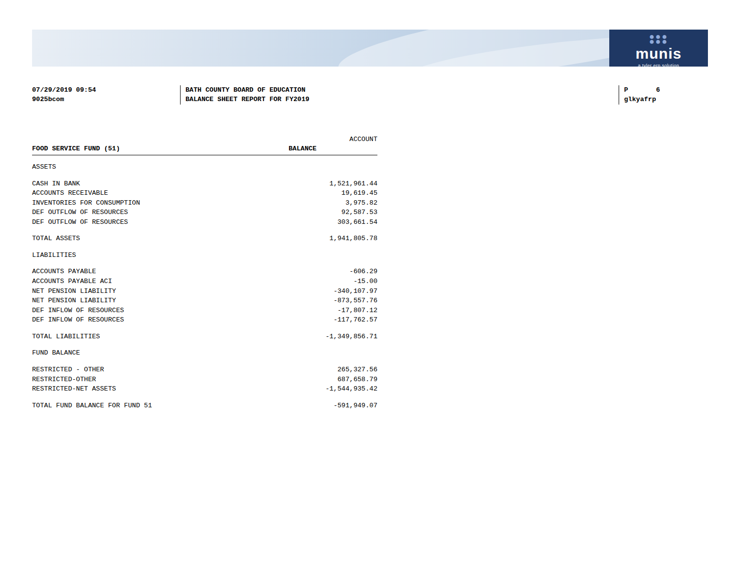●●●
●●●
munis
a tyler erp solution
07/29/2019 09:54
9025bcom
BATH COUNTY BOARD OF EDUCATION
BALANCE SHEET REPORT FOR FY2019
P 6
glkyafrp
| | ACCOUNT |
| FOOD SERVICE FUND (51) | BALANCE |
| ASSETS | |
| CASH IN BANK | 1,521,961.44 |
| ACCOUNTS RECEIVABLE | 19,619.45 |
| INVENTORIES FOR CONSUMPTION | 3,975.82 |
| DEF OUTFLOW OF RESOURCES | 92,587.53 |
| DEF OUTFLOW OF RESOURCES | 303,661.54 |
| TOTAL ASSETS | 1,941,805.78 |
| LIABILITIES | |
| ACCOUNTS PAYABLE | -606.29 |
| ACCOUNTS PAYABLE ACI | -15.00 |
| NET PENSION LIABILITY | -340,107.97 |
| NET PENSION LIABILITY | -873,557.76 |
| DEF INFLOW OF RESOURCES | -17,807.12 |
| DEF INFLOW OF RESOURCES | -117,762.57 |
| TOTAL LIABILITIES | -1,349,856.71 |
| FUND BALANCE | |
| RESTRICTED - OTHER | 265,327.56 |
| RESTRICTED-OTHER | 687,658.79 |
| RESTRICTED-NET ASSETS | -1,544,935.42 |
| TOTAL FUND BALANCE FOR FUND 51 | -591,949.07 |